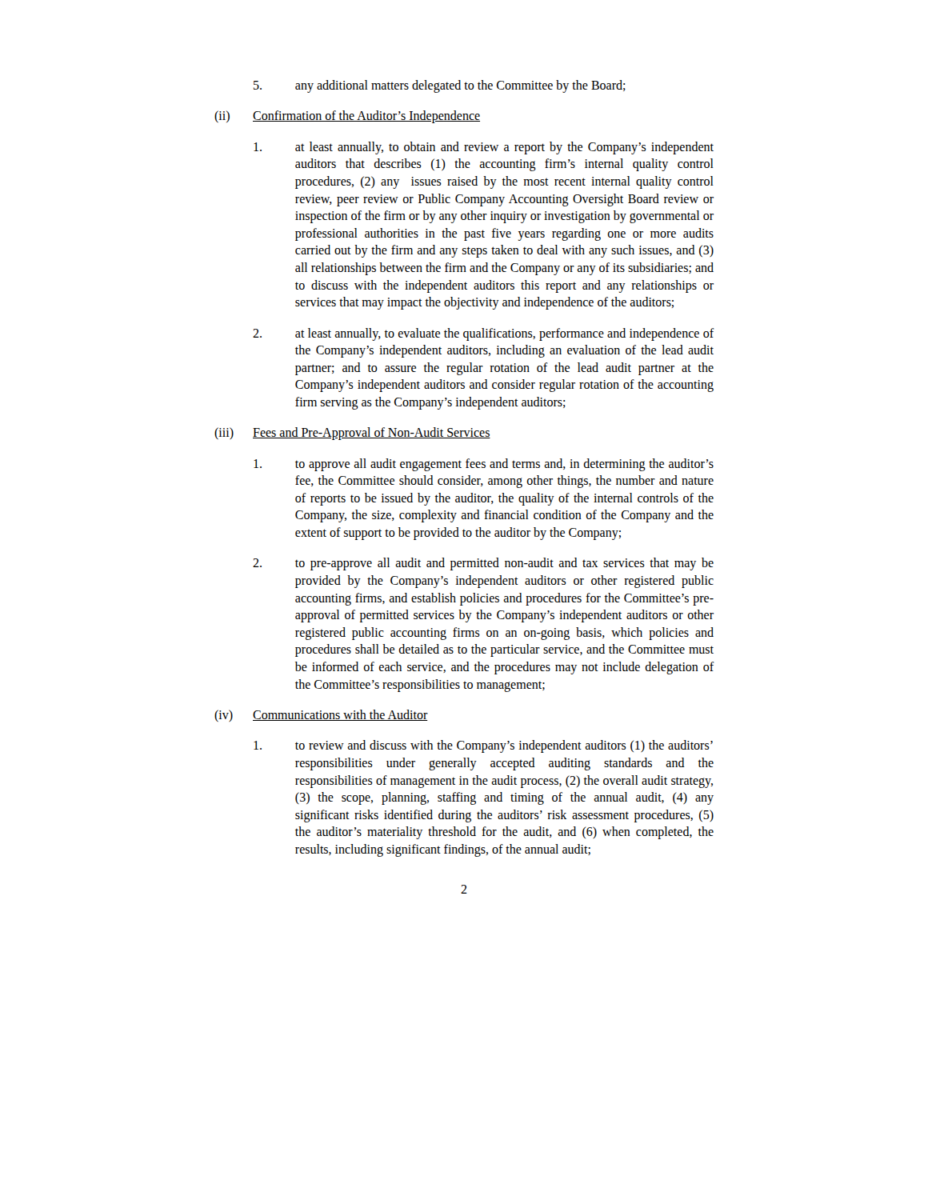5. any additional matters delegated to the Committee by the Board;
(ii) Confirmation of the Auditor’s Independence
1. at least annually, to obtain and review a report by the Company’s independent auditors that describes (1) the accounting firm’s internal quality control procedures, (2) any issues raised by the most recent internal quality control review, peer review or Public Company Accounting Oversight Board review or inspection of the firm or by any other inquiry or investigation by governmental or professional authorities in the past five years regarding one or more audits carried out by the firm and any steps taken to deal with any such issues, and (3) all relationships between the firm and the Company or any of its subsidiaries; and to discuss with the independent auditors this report and any relationships or services that may impact the objectivity and independence of the auditors;
2. at least annually, to evaluate the qualifications, performance and independence of the Company’s independent auditors, including an evaluation of the lead audit partner; and to assure the regular rotation of the lead audit partner at the Company’s independent auditors and consider regular rotation of the accounting firm serving as the Company’s independent auditors;
(iii) Fees and Pre-Approval of Non-Audit Services
1. to approve all audit engagement fees and terms and, in determining the auditor’s fee, the Committee should consider, among other things, the number and nature of reports to be issued by the auditor, the quality of the internal controls of the Company, the size, complexity and financial condition of the Company and the extent of support to be provided to the auditor by the Company;
2. to pre-approve all audit and permitted non-audit and tax services that may be provided by the Company’s independent auditors or other registered public accounting firms, and establish policies and procedures for the Committee’s pre-approval of permitted services by the Company’s independent auditors or other registered public accounting firms on an on-going basis, which policies and procedures shall be detailed as to the particular service, and the Committee must be informed of each service, and the procedures may not include delegation of the Committee’s responsibilities to management;
(iv) Communications with the Auditor
1. to review and discuss with the Company’s independent auditors (1) the auditors’ responsibilities under generally accepted auditing standards and the responsibilities of management in the audit process, (2) the overall audit strategy, (3) the scope, planning, staffing and timing of the annual audit, (4) any significant risks identified during the auditors’ risk assessment procedures, (5) the auditor’s materiality threshold for the audit, and (6) when completed, the results, including significant findings, of the annual audit;
2